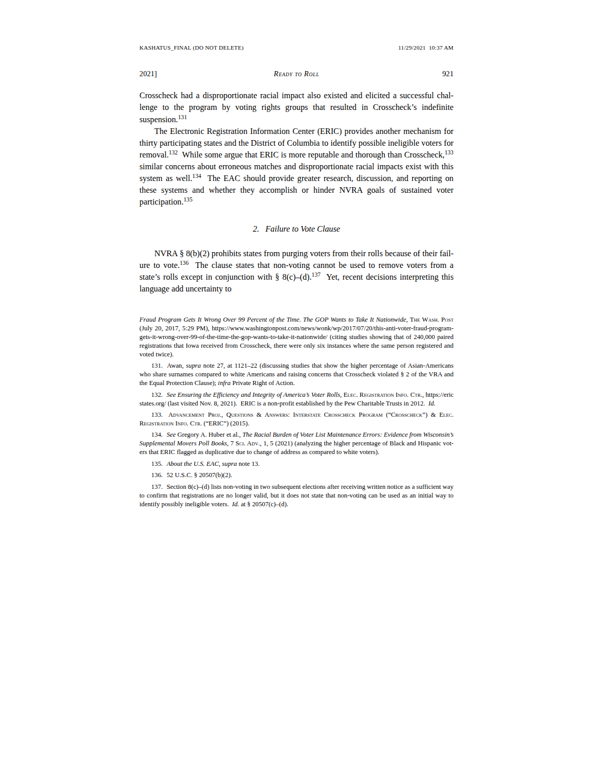Kashatus_final (Do Not Delete)
11/29/2021 10:37 AM
2021]
Ready to Roll
921
Crosscheck had a disproportionate racial impact also existed and elicited a successful challenge to the program by voting rights groups that resulted in Crosscheck’s indefinite suspension.131
The Electronic Registration Information Center (ERIC) provides another mechanism for thirty participating states and the District of Columbia to identify possible ineligible voters for removal.132 While some argue that ERIC is more reputable and thorough than Crosscheck,133 similar concerns about erroneous matches and disproportionate racial impacts exist with this system as well.134 The EAC should provide greater research, discussion, and reporting on these systems and whether they accomplish or hinder NVRA goals of sustained voter participation.135
2. Failure to Vote Clause
NVRA § 8(b)(2) prohibits states from purging voters from their rolls because of their failure to vote.136 The clause states that non-voting cannot be used to remove voters from a state’s rolls except in conjunction with § 8(c)–(d).137 Yet, recent decisions interpreting this language add uncertainty to
Fraud Program Gets It Wrong Over 99 Percent of the Time. The GOP Wants to Take It Nationwide, The Wash. Post (July 20, 2017, 5:29 PM), https://www.washingtonpost.com/news/wonk/wp/2017/07/20/this-anti-voter-fraud-program-gets-it-wrong-over-99-of-the-time-the-gop-wants-to-take-it-nationwide/ (citing studies showing that of 240,000 paired registrations that Iowa received from Crosscheck, there were only six instances where the same person registered and voted twice).
131. Awan, supra note 27, at 1121–22 (discussing studies that show the higher percentage of Asian-Americans who share surnames compared to white Americans and raising concerns that Crosscheck violated § 2 of the VRA and the Equal Protection Clause); infra Private Right of Action.
132. See Ensuring the Efficiency and Integrity of America’s Voter Rolls, Elec. Registration Info. Ctr., https://ericstates.org/ (last visited Nov. 8, 2021). ERIC is a non-profit established by the Pew Charitable Trusts in 2012. Id.
133. Advancement Proj., Questions & Answers: Interstate Crosscheck Program (“Crosscheck”) & Elec. Registration Info. Ctr. (“ERIC”) (2015).
134. See Gregory A. Huber et al., The Racial Burden of Voter List Maintenance Errors: Evidence from Wisconsin’s Supplemental Movers Poll Books, 7 Sci. Adv., 1, 5 (2021) (analyzing the higher percentage of Black and Hispanic voters that ERIC flagged as duplicative due to change of address as compared to white voters).
135. About the U.S. EAC, supra note 13.
136. 52 U.S.C. § 20507(b)(2).
137. Section 8(c)–(d) lists non-voting in two subsequent elections after receiving written notice as a sufficient way to confirm that registrations are no longer valid, but it does not state that non-voting can be used as an initial way to identify possibly ineligible voters. Id. at § 20507(c)–(d).